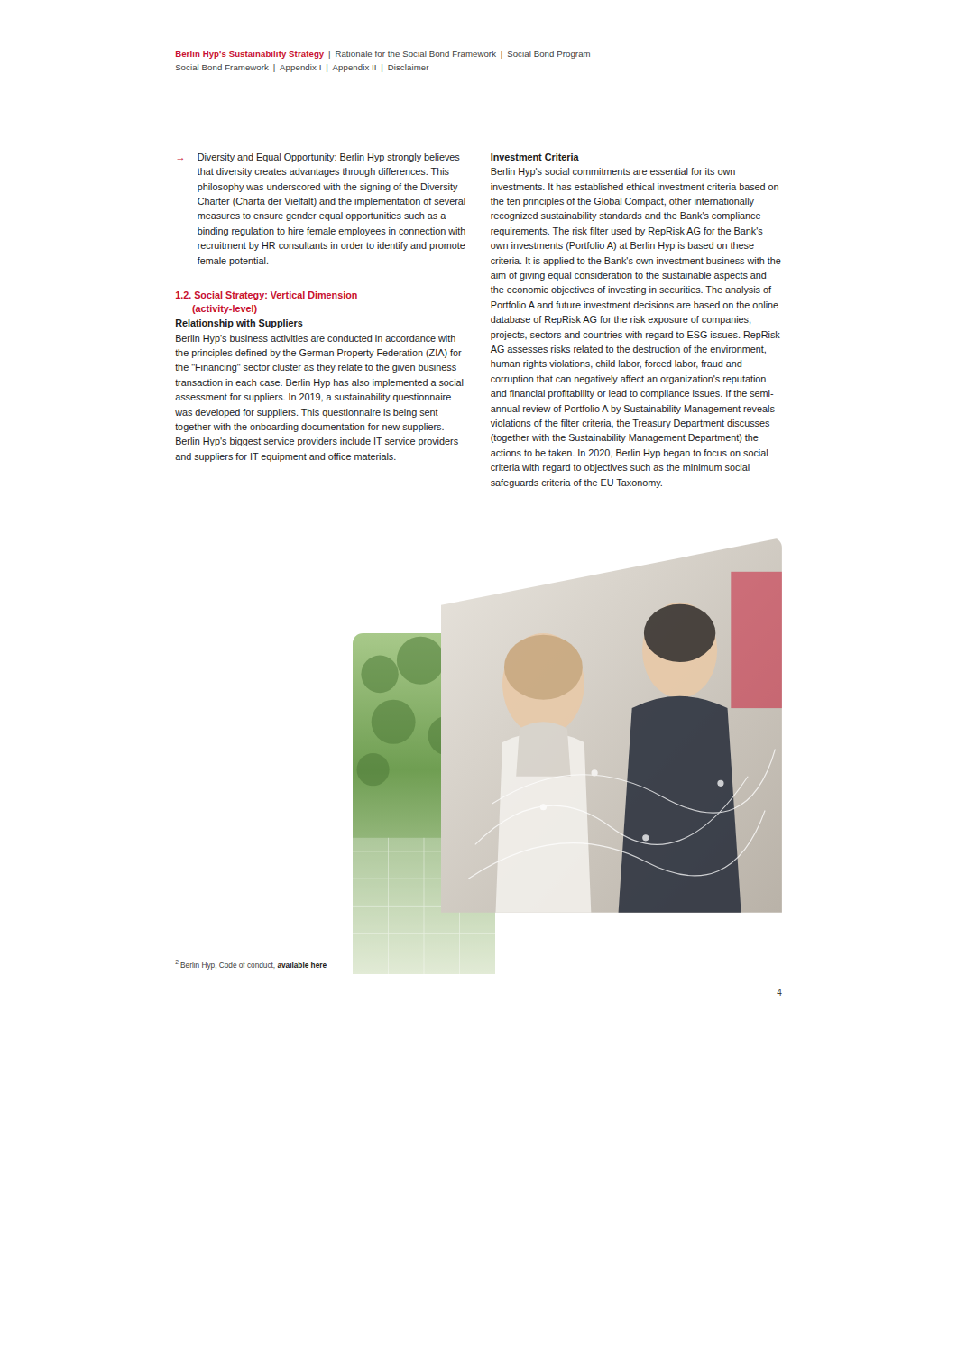Berlin Hyp's Sustainability Strategy | Rationale for the Social Bond Framework | Social Bond Program
Social Bond Framework | Appendix I | Appendix II | Disclaimer
→ Diversity and Equal Opportunity: Berlin Hyp strongly believes that diversity creates advantages through differences. This philosophy was underscored with the signing of the Diversity Charter (Charta der Vielfalt) and the implementation of several measures to ensure gender equal opportunities such as a binding regulation to hire female employees in connection with recruitment by HR consultants in order to identify and promote female potential.
1.2. Social Strategy: Vertical Dimension(activity-level)
Relationship with Suppliers
Berlin Hyp's business activities are conducted in accordance with the principles defined by the German Property Federation (ZIA) for the "Financing" sector cluster as they relate to the given business transaction in each case. Berlin Hyp has also implemented a social assessment for suppliers. In 2019, a sustainability questionnaire was developed for suppliers. This questionnaire is being sent together with the onboarding documentation for new suppliers. Berlin Hyp's biggest service providers include IT service providers and suppliers for IT equipment and office materials.
Investment Criteria
Berlin Hyp's social commitments are essential for its own investments. It has established ethical investment criteria based on the ten principles of the Global Compact, other internationally recognized sustainability standards and the Bank's compliance requirements. The risk filter used by RepRisk AG for the Bank's own investments (Portfolio A) at Berlin Hyp is based on these criteria. It is applied to the Bank's own investment business with the aim of giving equal consideration to the sustainable aspects and the economic objectives of investing in securities. The analysis of Portfolio A and future investment decisions are based on the online database of RepRisk AG for the risk exposure of companies, projects, sectors and countries with regard to ESG issues. RepRisk AG assesses risks related to the destruction of the environment, human rights violations, child labor, forced labor, fraud and corruption that can negatively affect an organization's reputation and financial profitability or lead to compliance issues. If the semi-annual review of Portfolio A by Sustainability Management reveals violations of the filter criteria, the Treasury Department discusses (together with the Sustainability Management Department) the actions to be taken. In 2020, Berlin Hyp began to focus on social criteria with regard to objectives such as the minimum social safeguards criteria of the EU Taxonomy.
2 Berlin Hyp, Code of conduct, available here
4